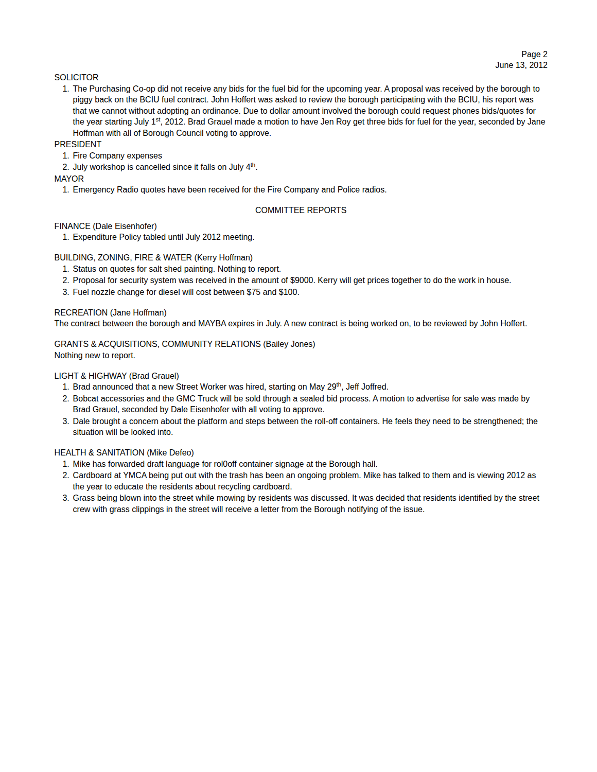Page 2
June 13, 2012
SOLICITOR
The Purchasing Co-op did not receive any bids for the fuel bid for the upcoming year. A proposal was received by the borough to piggy back on the BCIU fuel contract. John Hoffert was asked to review the borough participating with the BCIU, his report was that we cannot without adopting an ordinance. Due to dollar amount involved the borough could request phones bids/quotes for the year starting July 1st, 2012. Brad Grauel made a motion to have Jen Roy get three bids for fuel for the year, seconded by Jane Hoffman with all of Borough Council voting to approve.
PRESIDENT
Fire Company expenses
July workshop is cancelled since it falls on July 4th.
MAYOR
Emergency Radio quotes have been received for the Fire Company and Police radios.
COMMITTEE REPORTS
FINANCE (Dale Eisenhofer)
Expenditure Policy tabled until July 2012 meeting.
BUILDING, ZONING, FIRE & WATER (Kerry Hoffman)
Status on quotes for salt shed painting. Nothing to report.
Proposal for security system was received in the amount of $9000. Kerry will get prices together to do the work in house.
Fuel nozzle change for diesel will cost between $75 and $100.
RECREATION (Jane Hoffman)
The contract between the borough and MAYBA expires in July. A new contract is being worked on, to be reviewed by John Hoffert.
GRANTS & ACQUISITIONS, COMMUNITY RELATIONS (Bailey Jones)
Nothing new to report.
LIGHT & HIGHWAY (Brad Grauel)
Brad announced that a new Street Worker was hired, starting on May 29th, Jeff Joffred.
Bobcat accessories and the GMC Truck will be sold through a sealed bid process. A motion to advertise for sale was made by Brad Grauel, seconded by Dale Eisenhofer with all voting to approve.
Dale brought a concern about the platform and steps between the roll-off containers. He feels they need to be strengthened; the situation will be looked into.
HEALTH & SANITATION (Mike Defeo)
Mike has forwarded draft language for rol0off container signage at the Borough hall.
Cardboard at YMCA being put out with the trash has been an ongoing problem. Mike has talked to them and is viewing 2012 as the year to educate the residents about recycling cardboard.
Grass being blown into the street while mowing by residents was discussed. It was decided that residents identified by the street crew with grass clippings in the street will receive a letter from the Borough notifying of the issue.